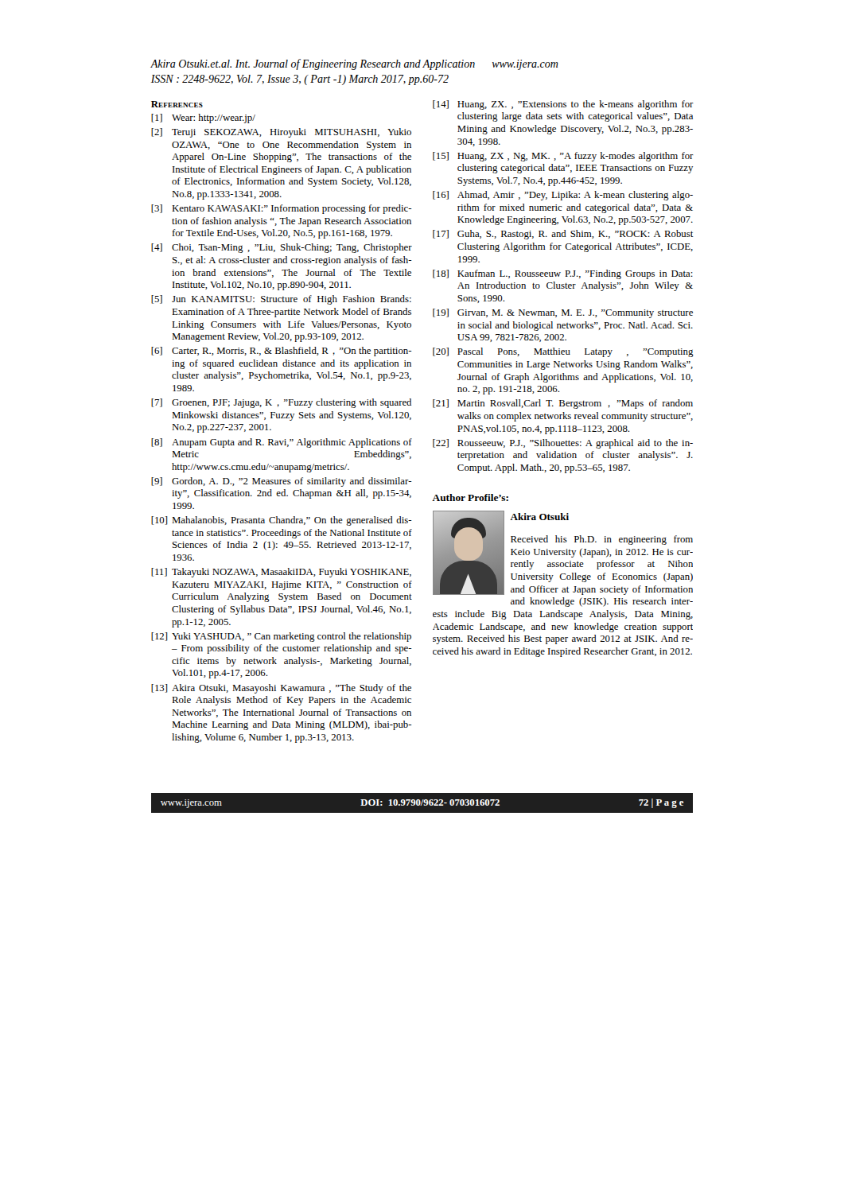Akira Otsuki.et.al. Int. Journal of Engineering Research and Application www.ijera.com
ISSN : 2248-9622, Vol. 7, Issue 3, ( Part -1) March 2017, pp.60-72
References
[1] Wear: http://wear.jp/
[2] Teruji SEKOZAWA, Hiroyuki MITSUHASHI, Yukio OZAWA, “One to One Recommendation System in Apparel On-Line Shopping”, The transactions of the Institute of Electrical Engineers of Japan. C, A publication of Electronics, Information and System Society, Vol.128, No.8, pp.1333-1341, 2008.
[3] Kentaro KAWASAKI:” Information processing for prediction of fashion analysis “, The Japan Research Association for Textile End-Uses, Vol.20, No.5, pp.161-168, 1979.
[4] Choi, Tsan-Ming , ”Liu, Shuk-Ching; Tang, Christopher S., et al: A cross-cluster and cross-region analysis of fashion brand extensions”, The Journal of The Textile Institute, Vol.102, No.10, pp.890-904, 2011.
[5] Jun KANAMITSU: Structure of High Fashion Brands: Examination of A Three-partite Network Model of Brands Linking Consumers with Life Values/Personas, Kyoto Management Review, Vol.20, pp.93-109, 2012.
[6] Carter, R., Morris, R., & Blashfield, R，”On the partitioning of squared euclidean distance and its application in cluster analysis”, Psychometrika, Vol.54, No.1, pp.9-23, 1989.
[7] Groenen, PJF; Jajuga, K，”Fuzzy clustering with squared Minkowski distances”, Fuzzy Sets and Systems, Vol.120, No.2, pp.227-237, 2001.
[8] Anupam Gupta and R. Ravi,” Algorithmic Applications of Metric Embeddings”, http://www.cs.cmu.edu/~anupamg/metrics/.
[9] Gordon, A. D., ”2 Measures of similarity and dissimilarity”, Classification. 2nd ed. Chapman &H all, pp.15-34, 1999.
[10] Mahalanobis, Prasanta Chandra,” On the generalised distance in statistics”. Proceedings of the National Institute of Sciences of India 2 (1): 49–55. Retrieved 2013-12-17, 1936.
[11] Takayuki NOZAWA, MasaakiIDA, Fuyuki YOSHIKANE, Kazuteru MIYAZAKI, Hajime KITA, ” Construction of Curriculum Analyzing System Based on Document Clustering of Syllabus Data”, IPSJ Journal, Vol.46, No.1, pp.1-12, 2005.
[12] Yuki YASHUDA, ” Can marketing control the relationship – From possibility of the customer relationship and specific items by network analysis-, Marketing Journal, Vol.101, pp.4-17, 2006.
[13] Akira Otsuki, Masayoshi Kawamura , ”The Study of the Role Analysis Method of Key Papers in the Academic Networks”, The International Journal of Transactions on Machine Learning and Data Mining (MLDM), ibai-publishing, Volume 6, Number 1, pp.3-13, 2013.
[14] Huang, ZX. , ”Extensions to the k-means algorithm for clustering large data sets with categorical values”, Data Mining and Knowledge Discovery, Vol.2, No.3, pp.283-304, 1998.
[15] Huang, ZX , Ng, MK. , ”A fuzzy k-modes algorithm for clustering categorical data”, IEEE Transactions on Fuzzy Systems, Vol.7, No.4, pp.446-452, 1999.
[16] Ahmad, Amir , ”Dey, Lipika: A k-mean clustering algorithm for mixed numeric and categorical data”, Data & Knowledge Engineering, Vol.63, No.2, pp.503-527, 2007.
[17] Guha, S., Rastogi, R. and Shim, K., ”ROCK: A Robust Clustering Algorithm for Categorical Attributes”, ICDE, 1999.
[18] Kaufman L., Rousseeuw P.J., ”Finding Groups in Data: An Introduction to Cluster Analysis”, John Wiley & Sons, 1990.
[19] Girvan, M. & Newman, M. E. J., ”Community structure in social and biological networks”, Proc. Natl. Acad. Sci. USA 99, 7821-7826, 2002.
[20] Pascal Pons, Matthieu Latapy , ”Computing Communities in Large Networks Using Random Walks”, Journal of Graph Algorithms and Applications, Vol. 10, no. 2, pp. 191-218, 2006.
[21] Martin Rosvall,Carl T. Bergstrom，”Maps of random walks on complex networks reveal community structure”, PNAS,vol.105, no.4, pp.1118–1123, 2008.
[22] Rousseeuw, P.J., ”Silhouettes: A graphical aid to the interpretation and validation of cluster analysis”. J. Comput. Appl. Math., 20, pp.53–65, 1987.
Author Profile’s:
Akira Otsuki
Received his Ph.D. in engineering from Keio University (Japan), in 2012. He is currently associate professor at Nihon University College of Economics (Japan) and Officer at Japan society of Information and knowledge (JSIK). His research interests include Big Data Landscape Analysis, Data Mining, Academic Landscape, and new knowledge creation support system. Received his Best paper award 2012 at JSIK. And received his award in Editage Inspired Researcher Grant, in 2012.
www.ijera.com DOI: 10.9790/9622- 0703016072 72 | P a g e